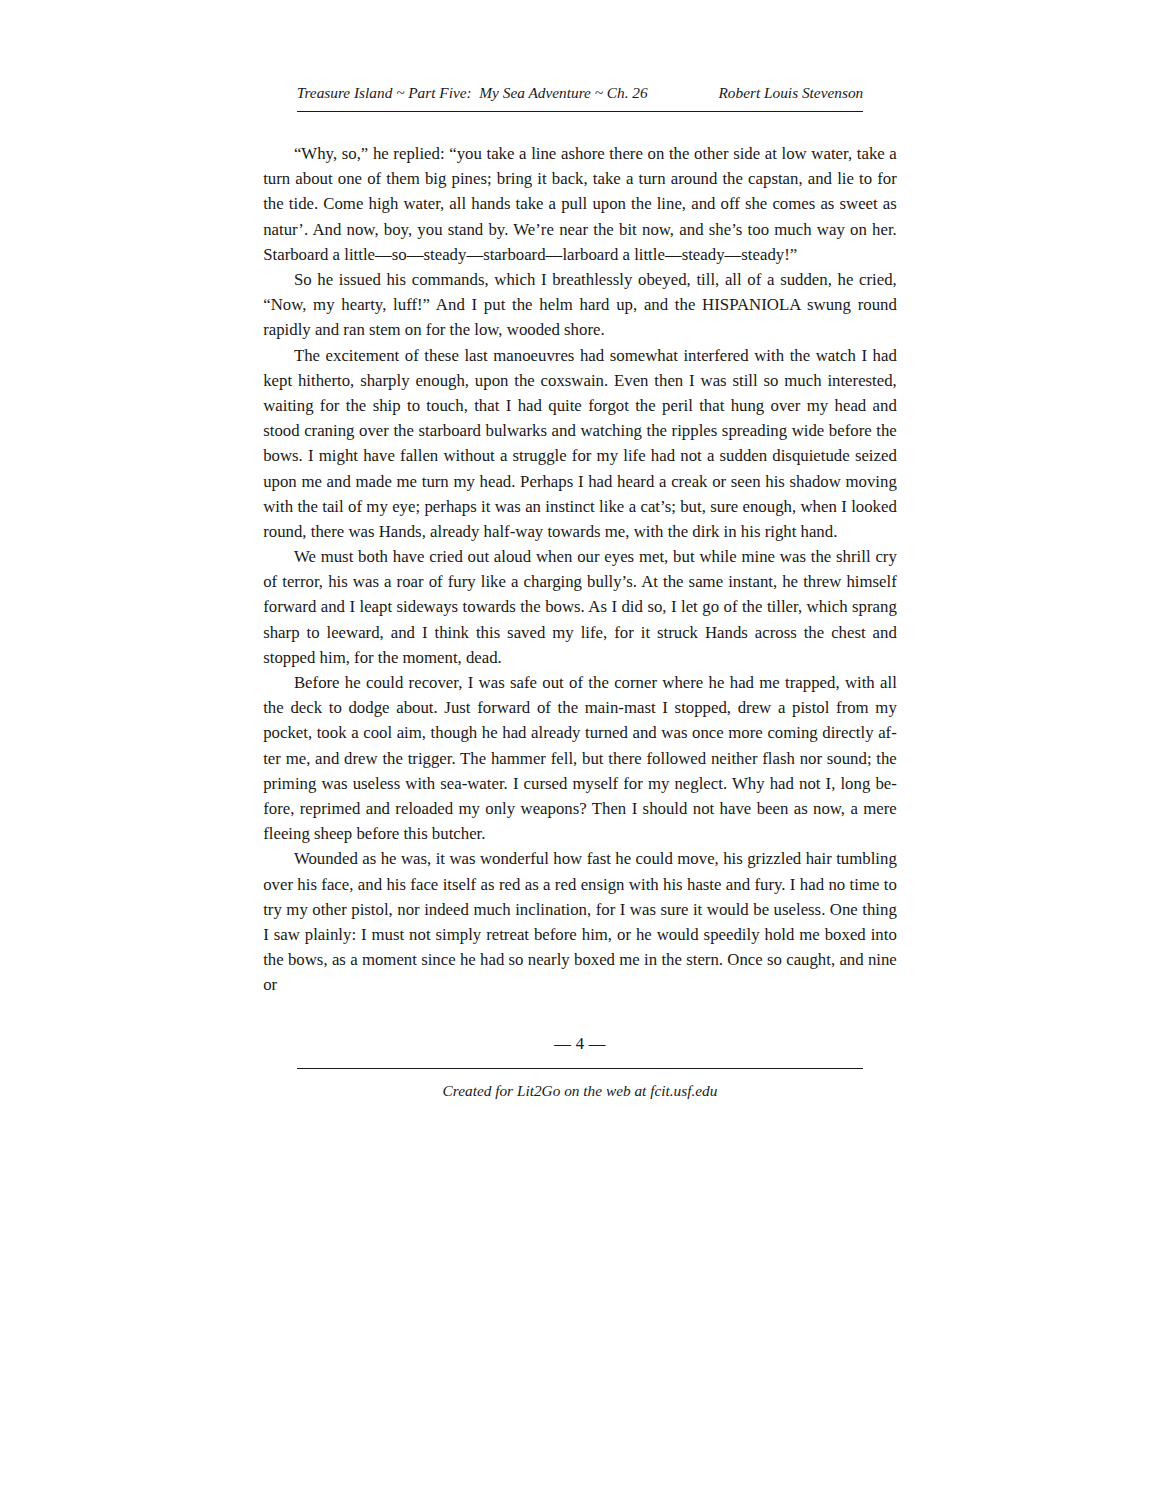Treasure Island ~ Part Five: My Sea Adventure ~ Ch. 26 Robert Louis Stevenson
“Why, so,” he replied: “you take a line ashore there on the other side at low water, take a turn about one of them big pines; bring it back, take a turn around the capstan, and lie to for the tide. Come high water, all hands take a pull upon the line, and off she comes as sweet as natur’. And now, boy, you stand by. We’re near the bit now, and she’s too much way on her. Starboard a little—so—steady—starboard—larboard a little—steady—steady!”
So he issued his commands, which I breathlessly obeyed, till, all of a sudden, he cried, “Now, my hearty, luff!” And I put the helm hard up, and the HISPANIOLA swung round rapidly and ran stem on for the low, wooded shore.
The excitement of these last manoeuvres had somewhat interfered with the watch I had kept hitherto, sharply enough, upon the coxswain. Even then I was still so much interested, waiting for the ship to touch, that I had quite forgot the peril that hung over my head and stood craning over the starboard bulwarks and watching the ripples spreading wide before the bows. I might have fallen without a struggle for my life had not a sudden disquietude seized upon me and made me turn my head. Perhaps I had heard a creak or seen his shadow moving with the tail of my eye; perhaps it was an instinct like a cat’s; but, sure enough, when I looked round, there was Hands, already half-way towards me, with the dirk in his right hand.
We must both have cried out aloud when our eyes met, but while mine was the shrill cry of terror, his was a roar of fury like a charging bully’s. At the same instant, he threw himself forward and I leapt sideways towards the bows. As I did so, I let go of the tiller, which sprang sharp to leeward, and I think this saved my life, for it struck Hands across the chest and stopped him, for the moment, dead.
Before he could recover, I was safe out of the corner where he had me trapped, with all the deck to dodge about. Just forward of the main-mast I stopped, drew a pistol from my pocket, took a cool aim, though he had already turned and was once more coming directly after me, and drew the trigger. The hammer fell, but there followed neither flash nor sound; the priming was useless with sea-water. I cursed myself for my neglect. Why had not I, long before, reprimed and reloaded my only weapons? Then I should not have been as now, a mere fleeing sheep before this butcher.
Wounded as he was, it was wonderful how fast he could move, his grizzled hair tumbling over his face, and his face itself as red as a red ensign with his haste and fury. I had no time to try my other pistol, nor indeed much inclination, for I was sure it would be useless. One thing I saw plainly: I must not simply retreat before him, or he would speedily hold me boxed into the bows, as a moment since he had so nearly boxed me in the stern. Once so caught, and nine or
— 4 —
Created for Lit2Go on the web at fcit.usf.edu